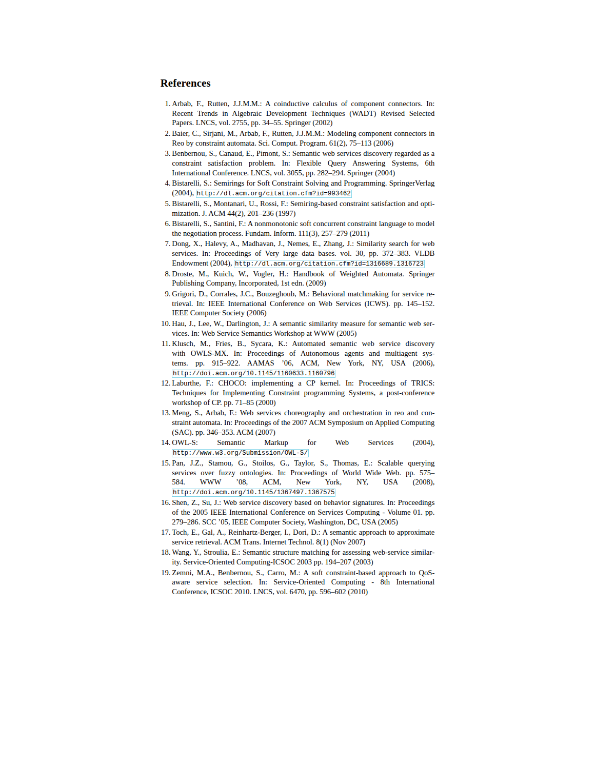References
Arbab, F., Rutten, J.J.M.M.: A coinductive calculus of component connectors. In: Recent Trends in Algebraic Development Techniques (WADT) Revised Selected Papers. LNCS, vol. 2755, pp. 34–55. Springer (2002)
Baier, C., Sirjani, M., Arbab, F., Rutten, J.J.M.M.: Modeling component connectors in Reo by constraint automata. Sci. Comput. Program. 61(2), 75–113 (2006)
Benbernou, S., Canaud, E., Pimont, S.: Semantic web services discovery regarded as a constraint satisfaction problem. In: Flexible Query Answering Systems, 6th International Conference. LNCS, vol. 3055, pp. 282–294. Springer (2004)
Bistarelli, S.: Semirings for Soft Constraint Solving and Programming. SpringerVerlag (2004), http://dl.acm.org/citation.cfm?id=993462
Bistarelli, S., Montanari, U., Rossi, F.: Semiring-based constraint satisfaction and optimization. J. ACM 44(2), 201–236 (1997)
Bistarelli, S., Santini, F.: A nonmonotonic soft concurrent constraint language to model the negotiation process. Fundam. Inform. 111(3), 257–279 (2011)
Dong, X., Halevy, A., Madhavan, J., Nemes, E., Zhang, J.: Similarity search for web services. In: Proceedings of Very large data bases. vol. 30, pp. 372–383. VLDB Endowment (2004), http://dl.acm.org/citation.cfm?id=1316689.1316723
Droste, M., Kuich, W., Vogler, H.: Handbook of Weighted Automata. Springer Publishing Company, Incorporated, 1st edn. (2009)
Grigori, D., Corrales, J.C., Bouzeghoub, M.: Behavioral matchmaking for service retrieval. In: IEEE International Conference on Web Services (ICWS). pp. 145–152. IEEE Computer Society (2006)
Hau, J., Lee, W., Darlington, J.: A semantic similarity measure for semantic web services. In: Web Service Semantics Workshop at WWW (2005)
Klusch, M., Fries, B., Sycara, K.: Automated semantic web service discovery with OWLS-MX. In: Proceedings of Autonomous agents and multiagent systems. pp. 915–922. AAMAS ’06, ACM, New York, NY, USA (2006), http://doi.acm.org/10.1145/1160633.1160796
Laburthe, F.: CHOCO: implementing a CP kernel. In: Proceedings of TRICS: Techniques for Implementing Constraint programming Systems, a post-conference workshop of CP. pp. 71–85 (2000)
Meng, S., Arbab, F.: Web services choreography and orchestration in reo and constraint automata. In: Proceedings of the 2007 ACM Symposium on Applied Computing (SAC). pp. 346–353. ACM (2007)
OWL-S: Semantic Markup for Web Services (2004), http://www.w3.org/Submission/OWL-S/
Pan, J.Z., Stamou, G., Stoilos, G., Taylor, S., Thomas, E.: Scalable querying services over fuzzy ontologies. In: Proceedings of World Wide Web. pp. 575–584. WWW ’08, ACM, New York, NY, USA (2008), http://doi.acm.org/10.1145/1367497.1367575
Shen, Z., Su, J.: Web service discovery based on behavior signatures. In: Proceedings of the 2005 IEEE International Conference on Services Computing - Volume 01. pp. 279–286. SCC ’05, IEEE Computer Society, Washington, DC, USA (2005)
Toch, E., Gal, A., Reinhartz-Berger, I., Dori, D.: A semantic approach to approximate service retrieval. ACM Trans. Internet Technol. 8(1) (Nov 2007)
Wang, Y., Stroulia, E.: Semantic structure matching for assessing web-service similarity. Service-Oriented Computing-ICSOC 2003 pp. 194–207 (2003)
Zemni, M.A., Benbernou, S., Carro, M.: A soft constraint-based approach to QoS-aware service selection. In: Service-Oriented Computing - 8th International Conference, ICSOC 2010. LNCS, vol. 6470, pp. 596–602 (2010)